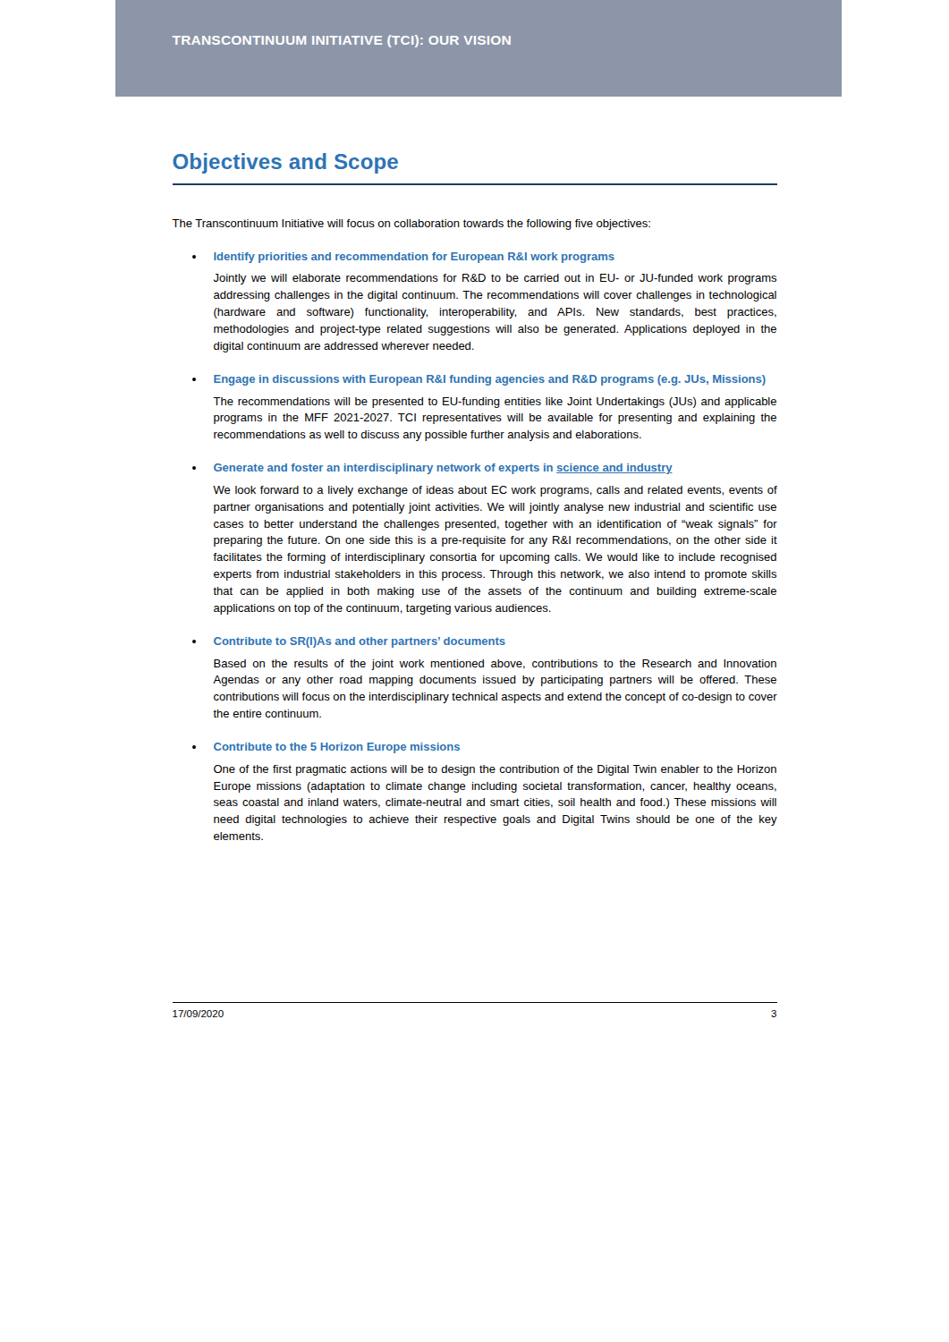TRANSCONTINUUM INITIATIVE (TCI): OUR VISION
Objectives and Scope
The Transcontinuum Initiative will focus on collaboration towards the following five objectives:
Identify priorities and recommendation for European R&I work programs
Jointly we will elaborate recommendations for R&D to be carried out in EU- or JU-funded work programs addressing challenges in the digital continuum. The recommendations will cover challenges in technological (hardware and software) functionality, interoperability, and APIs. New standards, best practices, methodologies and project-type related suggestions will also be generated. Applications deployed in the digital continuum are addressed wherever needed.
Engage in discussions with European R&I funding agencies and R&D programs (e.g. JUs, Missions)
The recommendations will be presented to EU-funding entities like Joint Undertakings (JUs) and applicable programs in the MFF 2021-2027. TCI representatives will be available for presenting and explaining the recommendations as well to discuss any possible further analysis and elaborations.
Generate and foster an interdisciplinary network of experts in science and industry
We look forward to a lively exchange of ideas about EC work programs, calls and related events, events of partner organisations and potentially joint activities. We will jointly analyse new industrial and scientific use cases to better understand the challenges presented, together with an identification of “weak signals” for preparing the future. On one side this is a pre-requisite for any R&I recommendations, on the other side it facilitates the forming of interdisciplinary consortia for upcoming calls. We would like to include recognised experts from industrial stakeholders in this process. Through this network, we also intend to promote skills that can be applied in both making use of the assets of the continuum and building extreme-scale applications on top of the continuum, targeting various audiences.
Contribute to SR(I)As and other partners’ documents
Based on the results of the joint work mentioned above, contributions to the Research and Innovation Agendas or any other road mapping documents issued by participating partners will be offered. These contributions will focus on the interdisciplinary technical aspects and extend the concept of co-design to cover the entire continuum.
Contribute to the 5 Horizon Europe missions
One of the first pragmatic actions will be to design the contribution of the Digital Twin enabler to the Horizon Europe missions (adaptation to climate change including societal transformation, cancer, healthy oceans, seas coastal and inland waters, climate-neutral and smart cities, soil health and food.) These missions will need digital technologies to achieve their respective goals and Digital Twins should be one of the key elements.
17/09/2020 3